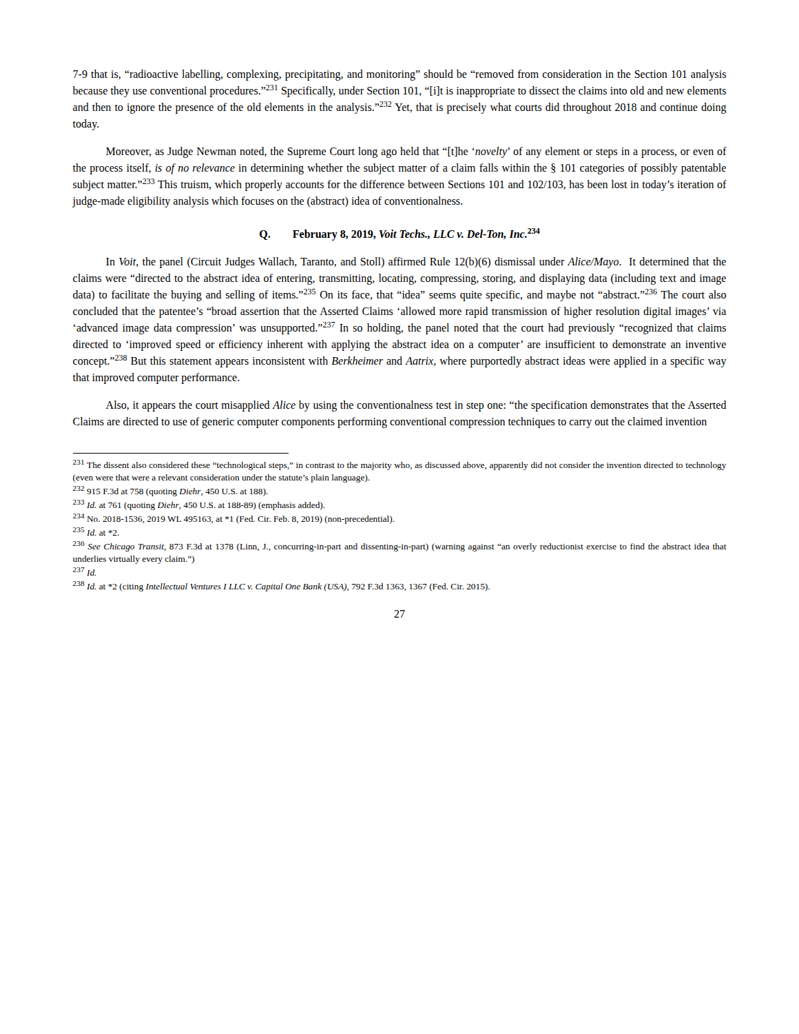7-9 that is, “radioactive labelling, complexing, precipitating, and monitoring” should be “removed from consideration in the Section 101 analysis because they use conventional procedures.”231 Specifically, under Section 101, “[i]t is inappropriate to dissect the claims into old and new elements and then to ignore the presence of the old elements in the analysis.”232 Yet, that is precisely what courts did throughout 2018 and continue doing today.
Moreover, as Judge Newman noted, the Supreme Court long ago held that “[t]he ‘novelty’ of any element or steps in a process, or even of the process itself, is of no relevance in determining whether the subject matter of a claim falls within the § 101 categories of possibly patentable subject matter.”233 This truism, which properly accounts for the difference between Sections 101 and 102/103, has been lost in today’s iteration of judge-made eligibility analysis which focuses on the (abstract) idea of conventionalness.
Q. February 8, 2019, Voit Techs., LLC v. Del-Ton, Inc.234
In Voit, the panel (Circuit Judges Wallach, Taranto, and Stoll) affirmed Rule 12(b)(6) dismissal under Alice/Mayo. It determined that the claims were “directed to the abstract idea of entering, transmitting, locating, compressing, storing, and displaying data (including text and image data) to facilitate the buying and selling of items.”235 On its face, that “idea” seems quite specific, and maybe not “abstract.”236 The court also concluded that the patentee’s “broad assertion that the Asserted Claims ‘allowed more rapid transmission of higher resolution digital images’ via ‘advanced image data compression’ was unsupported.”237 In so holding, the panel noted that the court had previously “recognized that claims directed to ‘improved speed or efficiency inherent with applying the abstract idea on a computer’ are insufficient to demonstrate an inventive concept.”238 But this statement appears inconsistent with Berkheimer and Aatrix, where purportedly abstract ideas were applied in a specific way that improved computer performance.
Also, it appears the court misapplied Alice by using the conventionalness test in step one: “the specification demonstrates that the Asserted Claims are directed to use of generic computer components performing conventional compression techniques to carry out the claimed invention
231 The dissent also considered these “technological steps,” in contrast to the majority who, as discussed above, apparently did not consider the invention directed to technology (even were that were a relevant consideration under the statute’s plain language).
232 915 F.3d at 758 (quoting Diehr, 450 U.S. at 188).
233 Id. at 761 (quoting Diehr, 450 U.S. at 188-89) (emphasis added).
234 No. 2018-1536, 2019 WL 495163, at *1 (Fed. Cir. Feb. 8, 2019) (non-precedential).
235 Id. at *2.
236 See Chicago Transit, 873 F.3d at 1378 (Linn, J., concurring-in-part and dissenting-in-part) (warning against “an overly reductionist exercise to find the abstract idea that underlies virtually every claim.”)
237 Id.
238 Id. at *2 (citing Intellectual Ventures I LLC v. Capital One Bank (USA), 792 F.3d 1363, 1367 (Fed. Cir. 2015).
27